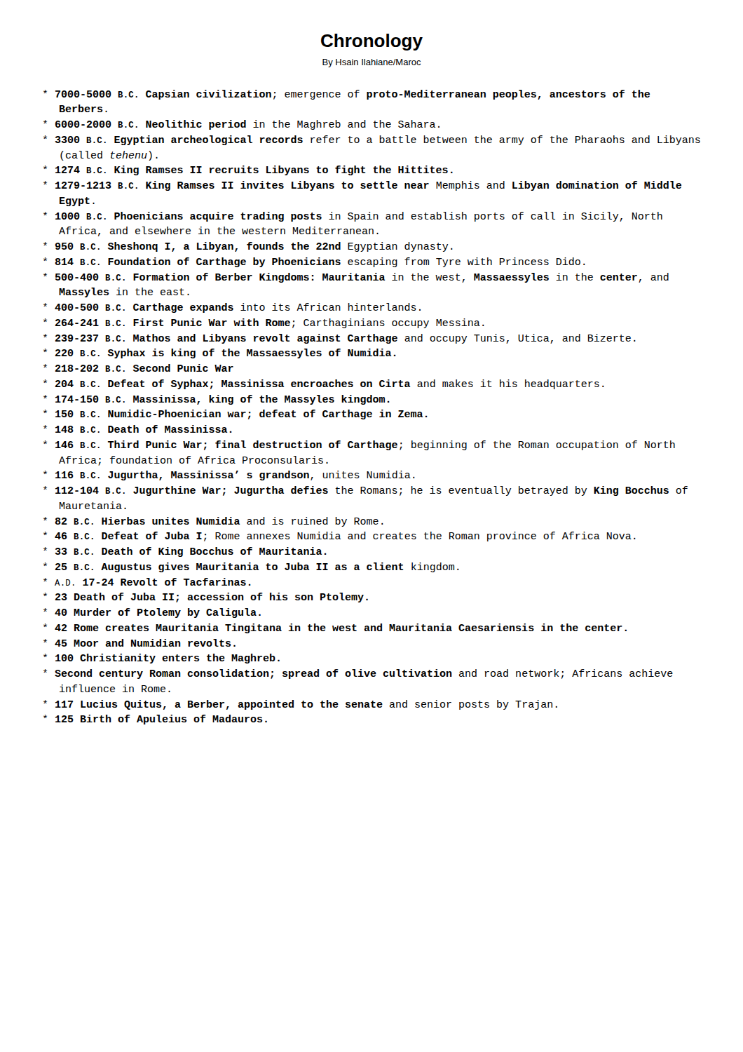Chronology
By Hsain Ilahiane/Maroc
7000-5000 B.C. Capsian civilization; emergence of proto-Mediterranean peoples, ancestors of the Berbers.
6000-2000 B.C. Neolithic period in the Maghreb and the Sahara.
3300 B.C. Egyptian archeological records refer to a battle between the army of the Pharaohs and Libyans (called tehenu).
1274 B.C. King Ramses II recruits Libyans to fight the Hittites.
1279-1213 B.C. King Ramses II invites Libyans to settle near Memphis and Libyan domination of Middle Egypt.
1000 B.C. Phoenicians acquire trading posts in Spain and establish ports of call in Sicily, North Africa, and elsewhere in the western Mediterranean.
950 B.C. Sheshonq I, a Libyan, founds the 22nd Egyptian dynasty.
814 B.C. Foundation of Carthage by Phoenicians escaping from Tyre with Princess Dido.
500-400 B.C. Formation of Berber Kingdoms: Mauritania in the west, Massaessyles in the center, and Massyles in the east.
400-500 B.C. Carthage expands into its African hinterlands.
264-241 B.C. First Punic War with Rome; Carthaginians occupy Messina.
239-237 B.C. Mathos and Libyans revolt against Carthage and occupy Tunis, Utica, and Bizerte.
220 B.C. Syphax is king of the Massaessyles of Numidia.
218-202 B.C. Second Punic War
204 B.C. Defeat of Syphax; Massinissa encroaches on Cirta and makes it his headquarters.
174-150 B.C. Massinissa, king of the Massyles kingdom.
150 B.C. Numidic-Phoenician war; defeat of Carthage in Zema.
148 B.C. Death of Massinissa.
146 B.C. Third Punic War; final destruction of Carthage; beginning of the Roman occupation of North Africa; foundation of Africa Proconsularis.
116 B.C. Jugurtha, Massinissa’ s grandson, unites Numidia.
112-104 B.C. Jugurthine War; Jugurtha defies the Romans; he is eventually betrayed by King Bocchus of Mauretania.
82 B.C. Hierbas unites Numidia and is ruined by Rome.
46 B.C. Defeat of Juba I; Rome annexes Numidia and creates the Roman province of Africa Nova.
33 B.C. Death of King Bocchus of Mauritania.
25 B.C. Augustus gives Mauritania to Juba II as a client kingdom.
A.D. 17-24 Revolt of Tacfarinas.
23 Death of Juba II; accession of his son Ptolemy.
40 Murder of Ptolemy by Caligula.
42 Rome creates Mauritania Tingitana in the west and Mauritania Caesariensis in the center.
45 Moor and Numidian revolts.
100 Christianity enters the Maghreb.
Second century Roman consolidation; spread of olive cultivation and road network; Africans achieve influence in Rome.
117 Lucius Quitus, a Berber, appointed to the senate and senior posts by Trajan.
125 Birth of Apuleius of Madauros.